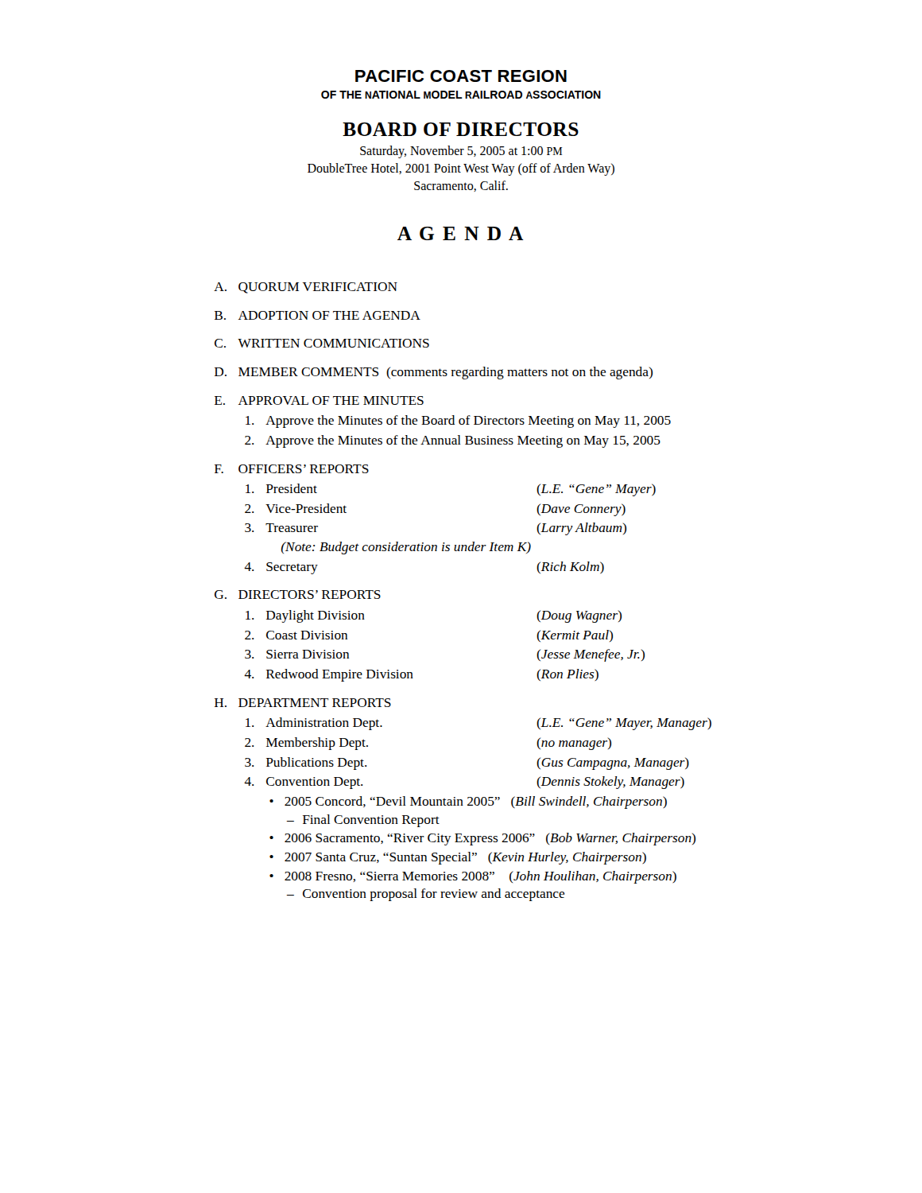PACIFIC COAST REGION
OF THE NATIONAL MODEL RAILROAD ASSOCIATION
BOARD OF DIRECTORS
Saturday, November 5, 2005 at 1:00 PM
DoubleTree Hotel, 2001 Point West Way (off of Arden Way)
Sacramento, Calif.
A G E N D A
A. Quorum Verification
B. Adoption of the Agenda
C. Written Communications
D. Member Comments (comments regarding matters not on the agenda)
E. Approval of the Minutes
1. Approve the Minutes of the Board of Directors Meeting on May 11, 2005
2. Approve the Minutes of the Annual Business Meeting on May 15, 2005
F. Officers’ Reports
1. President(L.E. “Gene” Mayer)
2. Vice-President(Dave Connery)
3. Treasurer(Larry Altbaum)
(Note: Budget consideration is under Item K)
4. Secretary(Rich Kolm)
G. Directors’ Reports
1. Daylight Division(Doug Wagner)
2. Coast Division(Kermit Paul)
3. Sierra Division(Jesse Menefee, Jr.)
4. Redwood Empire Division(Ron Plies)
H. Department Reports
1. Administration Dept.(L.E. “Gene” Mayer, Manager)
2. Membership Dept.(no manager)
3. Publications Dept.(Gus Campagna, Manager)
4. Convention Dept.(Dennis Stokely, Manager)
2005 Concord, “Devil Mountain 2005” (Bill Swindell, Chairperson)
Final Convention Report
2006 Sacramento, “River City Express 2006” (Bob Warner, Chairperson)
2007 Santa Cruz, “Suntan Special” (Kevin Hurley, Chairperson)
2008 Fresno, “Sierra Memories 2008” (John Houlihan, Chairperson)
Convention proposal for review and acceptance